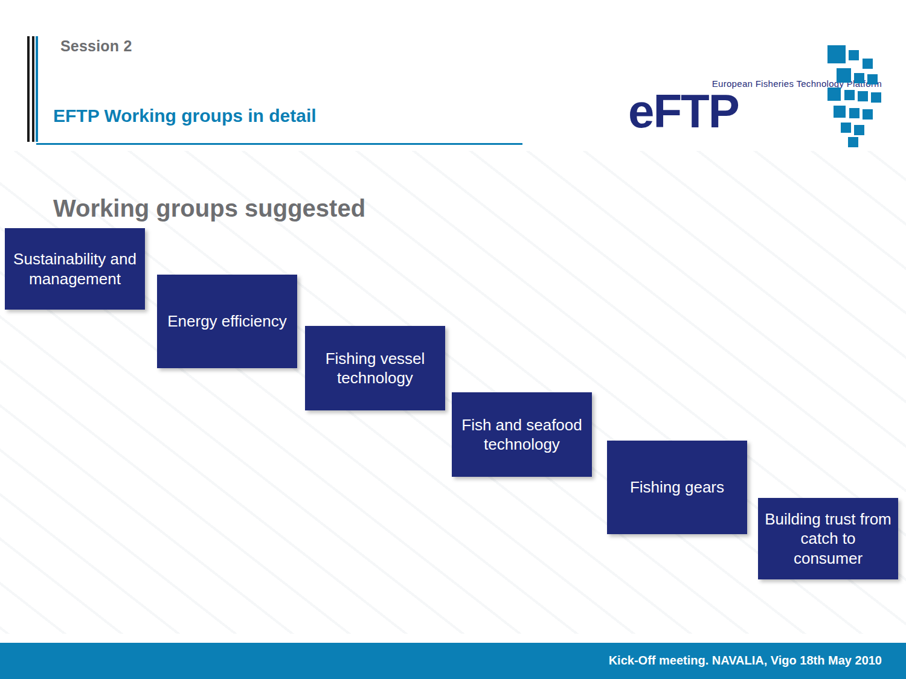Session 2
EFTP Working groups in detail
European Fisheries Technology Platform
eFTP
Working groups suggested
Sustainability and management
Energy efficiency
Fishing vessel technology
Fish and seafood technology
Fishing gears
Building trust from catch to consumer
Kick-Off meeting. NAVALIA, Vigo 18th May 2010